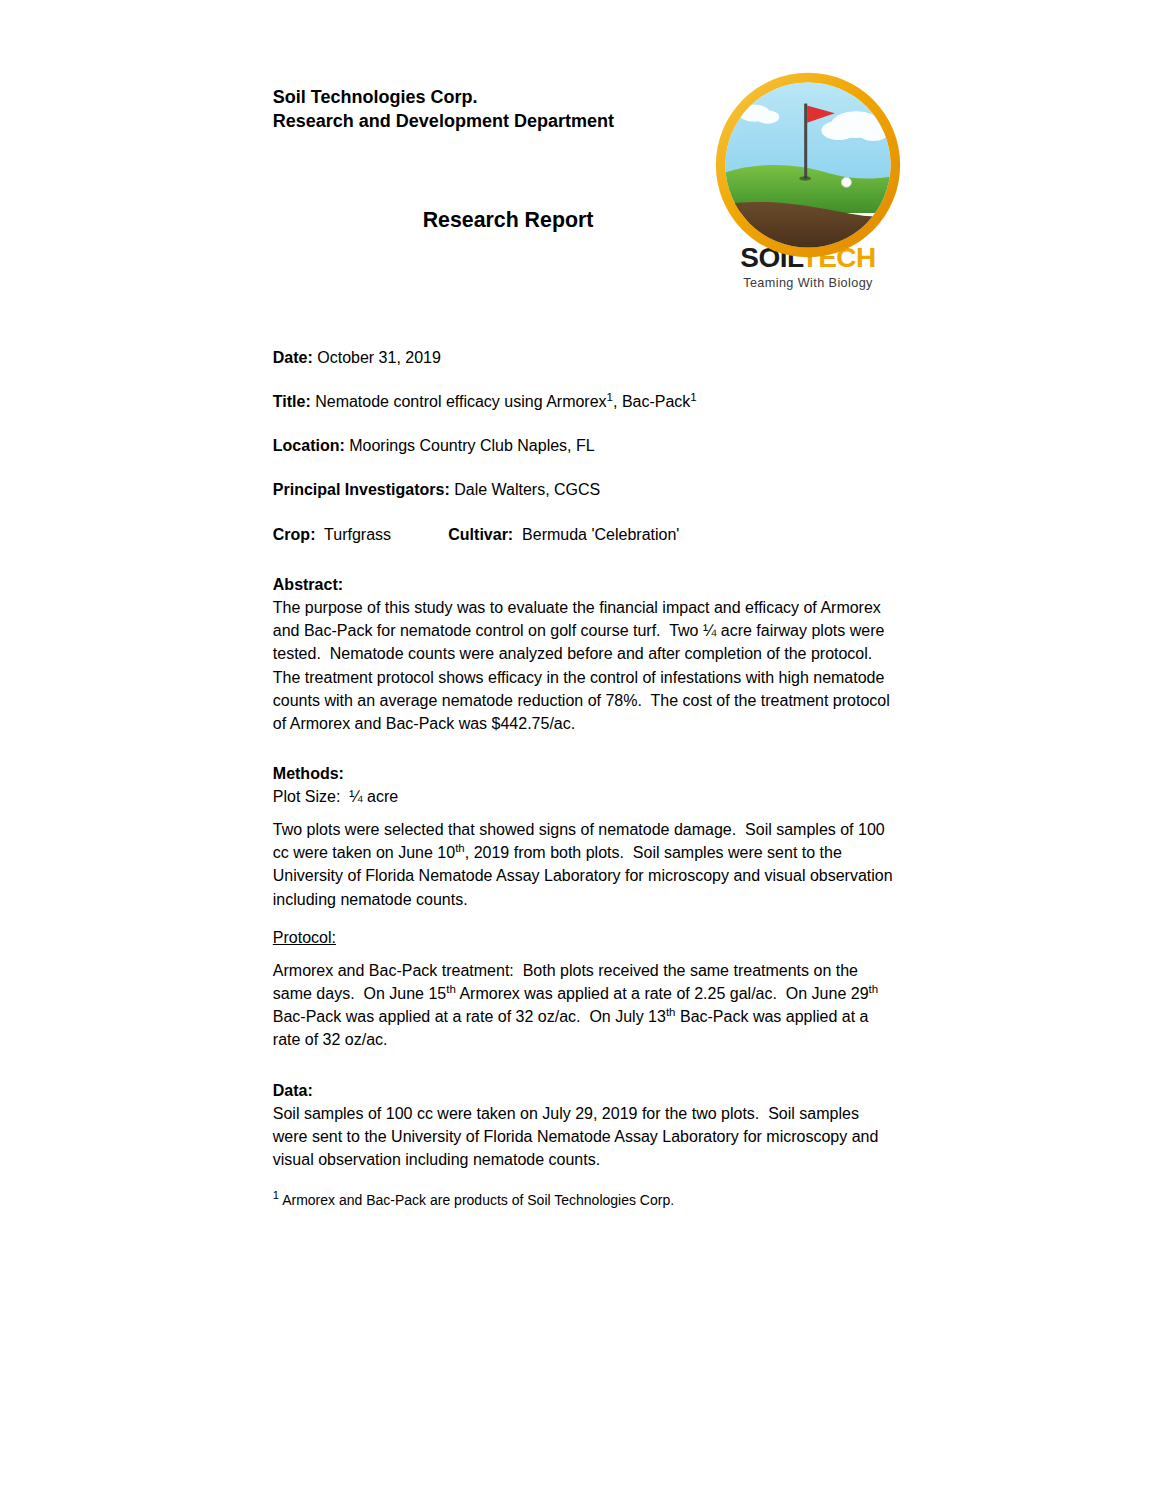Soil Technologies Corp.
Research and Development Department
SOIL TECH
Teaming With Biology
Research Report
Date: October 31, 2019
Title: Nematode control efficacy using Armorex1, Bac-Pack1
Location: Moorings Country Club Naples, FL
Principal Investigators: Dale Walters, CGCS
Crop: Turfgrass Cultivar: Bermuda 'Celebration'
Abstract:
The purpose of this study was to evaluate the financial impact and efficacy of Armorex and Bac-Pack for nematode control on golf course turf. Two ¼ acre fairway plots were tested. Nematode counts were analyzed before and after completion of the protocol. The treatment protocol shows efficacy in the control of infestations with high nematode counts with an average nematode reduction of 78%. The cost of the treatment protocol of Armorex and Bac-Pack was $442.75/ac.
Methods:
Plot Size: ¼ acre
Two plots were selected that showed signs of nematode damage. Soil samples of 100 cc were taken on June 10th, 2019 from both plots. Soil samples were sent to the University of Florida Nematode Assay Laboratory for microscopy and visual observation including nematode counts.
Protocol:
Armorex and Bac-Pack treatment: Both plots received the same treatments on the same days. On June 15th Armorex was applied at a rate of 2.25 gal/ac. On June 29th Bac-Pack was applied at a rate of 32 oz/ac. On July 13th Bac-Pack was applied at a rate of 32 oz/ac.
Data:
Soil samples of 100 cc were taken on July 29, 2019 for the two plots. Soil samples were sent to the University of Florida Nematode Assay Laboratory for microscopy and visual observation including nematode counts.
1 Armorex and Bac-Pack are products of Soil Technologies Corp.